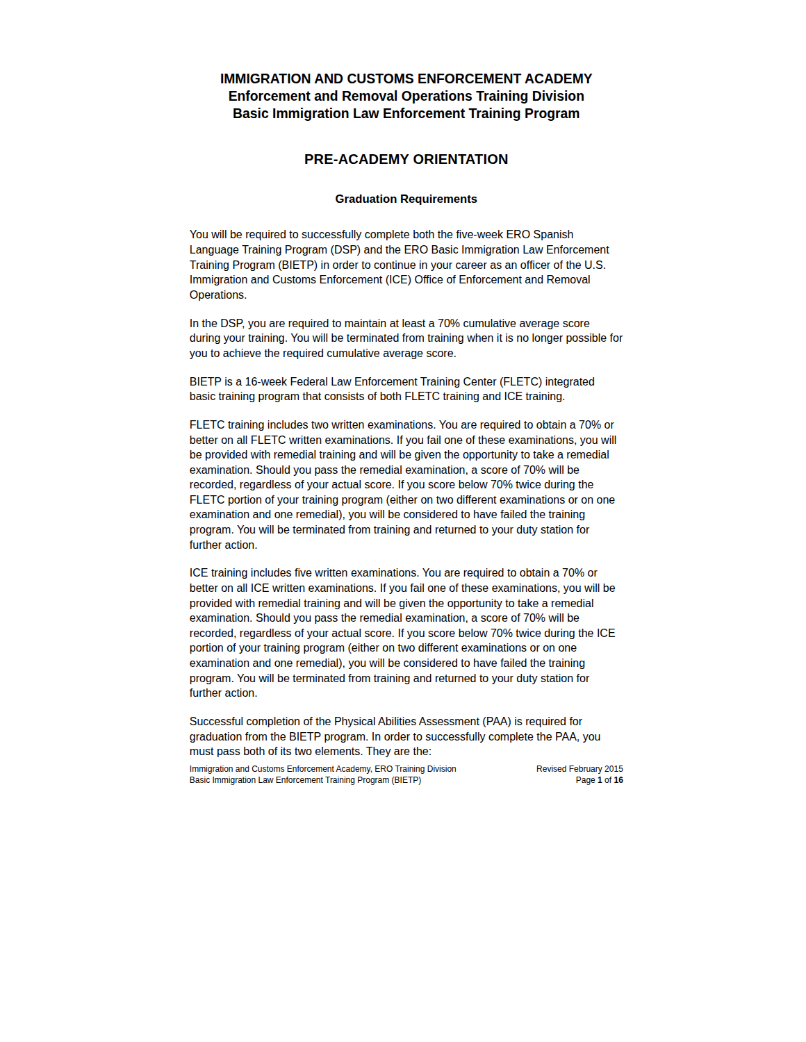IMMIGRATION AND CUSTOMS ENFORCEMENT ACADEMY Enforcement and Removal Operations Training Division Basic Immigration Law Enforcement Training Program
PRE-ACADEMY ORIENTATION
Graduation Requirements
You will be required to successfully complete both the five-week ERO Spanish Language Training Program (DSP) and the ERO Basic Immigration Law Enforcement Training Program (BIETP) in order to continue in your career as an officer of the U.S. Immigration and Customs Enforcement (ICE) Office of Enforcement and Removal Operations.
In the DSP, you are required to maintain at least a 70% cumulative average score during your training. You will be terminated from training when it is no longer possible for you to achieve the required cumulative average score.
BIETP is a 16-week Federal Law Enforcement Training Center (FLETC) integrated basic training program that consists of both FLETC training and ICE training.
FLETC training includes two written examinations. You are required to obtain a 70% or better on all FLETC written examinations. If you fail one of these examinations, you will be provided with remedial training and will be given the opportunity to take a remedial examination. Should you pass the remedial examination, a score of 70% will be recorded, regardless of your actual score. If you score below 70% twice during the FLETC portion of your training program (either on two different examinations or on one examination and one remedial), you will be considered to have failed the training program. You will be terminated from training and returned to your duty station for further action.
ICE training includes five written examinations. You are required to obtain a 70% or better on all ICE written examinations. If you fail one of these examinations, you will be provided with remedial training and will be given the opportunity to take a remedial examination. Should you pass the remedial examination, a score of 70% will be recorded, regardless of your actual score. If you score below 70% twice during the ICE portion of your training program (either on two different examinations or on one examination and one remedial), you will be considered to have failed the training program. You will be terminated from training and returned to your duty station for further action.
Successful completion of the Physical Abilities Assessment (PAA) is required for graduation from the BIETP program. In order to successfully complete the PAA, you must pass both of its two elements. They are the:
Immigration and Customs Enforcement Academy, ERO Training Division
Basic Immigration Law Enforcement Training Program (BIETP)
Revised February 2015
Page 1 of 16